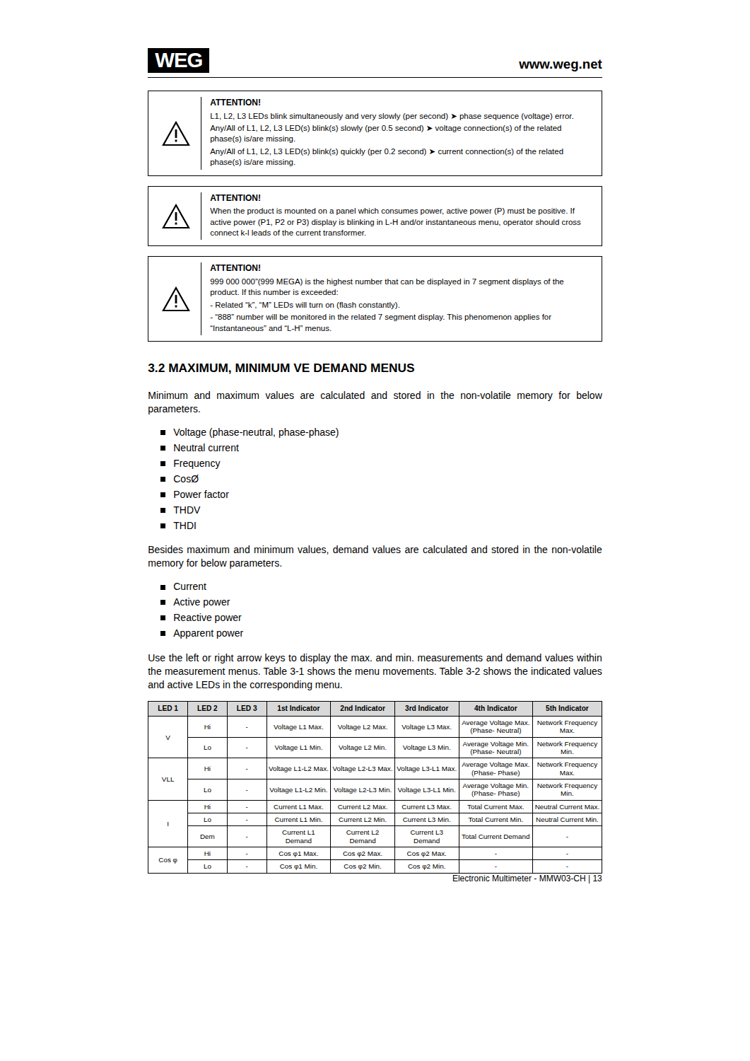WEG
www.weg.net
ATTENTION!
L1, L2, L3 LEDs blink simultaneously and very slowly (per second) ➤ phase sequence (voltage) error.
Any/All of L1, L2, L3 LED(s) blink(s) slowly (per 0.5 second) ➤ voltage connection(s) of the related phase(s) is/are missing.
Any/All of L1, L2, L3 LED(s) blink(s) quickly (per 0.2 second) ➤ current connection(s) of the related phase(s) is/are missing.
ATTENTION!
When the product is mounted on a panel which consumes power, active power (P) must be positive. If active power (P1, P2 or P3) display is blinking in L-H and/or instantaneous menu, operator should cross connect k-l leads of the current transformer.
ATTENTION!
999 000 000”(999 MEGA) is the highest number that can be displayed in 7 segment displays of the product. If this number is exceeded:
- Related “k”, “M” LEDs will turn on (flash constantly).
- “888” number will be monitored in the related 7 segment display. This phenomenon applies for “Instantaneous” and “L-H” menus.
3.2 MAXIMUM, MINIMUM VE DEMAND MENUS
Minimum and maximum values are calculated and stored in the non-volatile memory for below parameters.
Voltage (phase-neutral, phase-phase)
Neutral current
Frequency
CosØ
Power factor
THDV
THDI
Besides maximum and minimum values, demand values are calculated and stored in the non-volatile memory for below parameters.
Current
Active power
Reactive power
Apparent power
Use the left or right arrow keys to display the max. and min. measurements and demand values within the measurement menus. Table 3-1 shows the menu movements. Table 3-2 shows the indicated values and active LEDs in the corresponding menu.
| LED 1 | LED 2 | LED 3 | 1st Indicator | 2nd Indicator | 3rd Indicator | 4th Indicator | 5th Indicator |
| --- | --- | --- | --- | --- | --- | --- | --- |
| V | Hi | - | Voltage L1 Max. | Voltage L2 Max. | Voltage L3 Max. | Average Voltage Max. (Phase- Neutral) | Network Frequency Max. |
| Lo | - | Voltage L1 Min. | Voltage L2 Min. | Voltage L3 Min. | Average Voltage Min. (Phase- Neutral) | Network Frequency Min. |
| VLL | Hi | - | Voltage L1-L2 Max. | Voltage L2-L3 Max. | Voltage L3-L1 Max. | Average Voltage Max. (Phase- Phase) | Network Frequency Max. |
| Lo | - | Voltage L1-L2 Min. | Voltage L2-L3 Min. | Voltage L3-L1 Min. | Average Voltage Min. (Phase- Phase) | Network Frequency Min. |
| I | Hi | - | Current L1 Max. | Current L2 Max. | Current L3 Max. | Total Current Max. | Neutral Current Max. |
| Lo | - | Current L1 Min. | Current L2 Min. | Current L3 Min. | Total Current Min. | Neutral Current Min. |
| Dem | - | Current L1 Demand | Current L2 Demand | Current L3 Demand | Total Current Demand | - |
| Cos φ | Hi | - | Cos φ1 Max. | Cos φ2 Max. | Cos φ2 Max. | - | - |
| Lo | - | Cos φ1 Min. | Cos φ2 Min. | Cos φ2 Min. | - | - |
Electronic Multimeter - MMW03-CH | 13